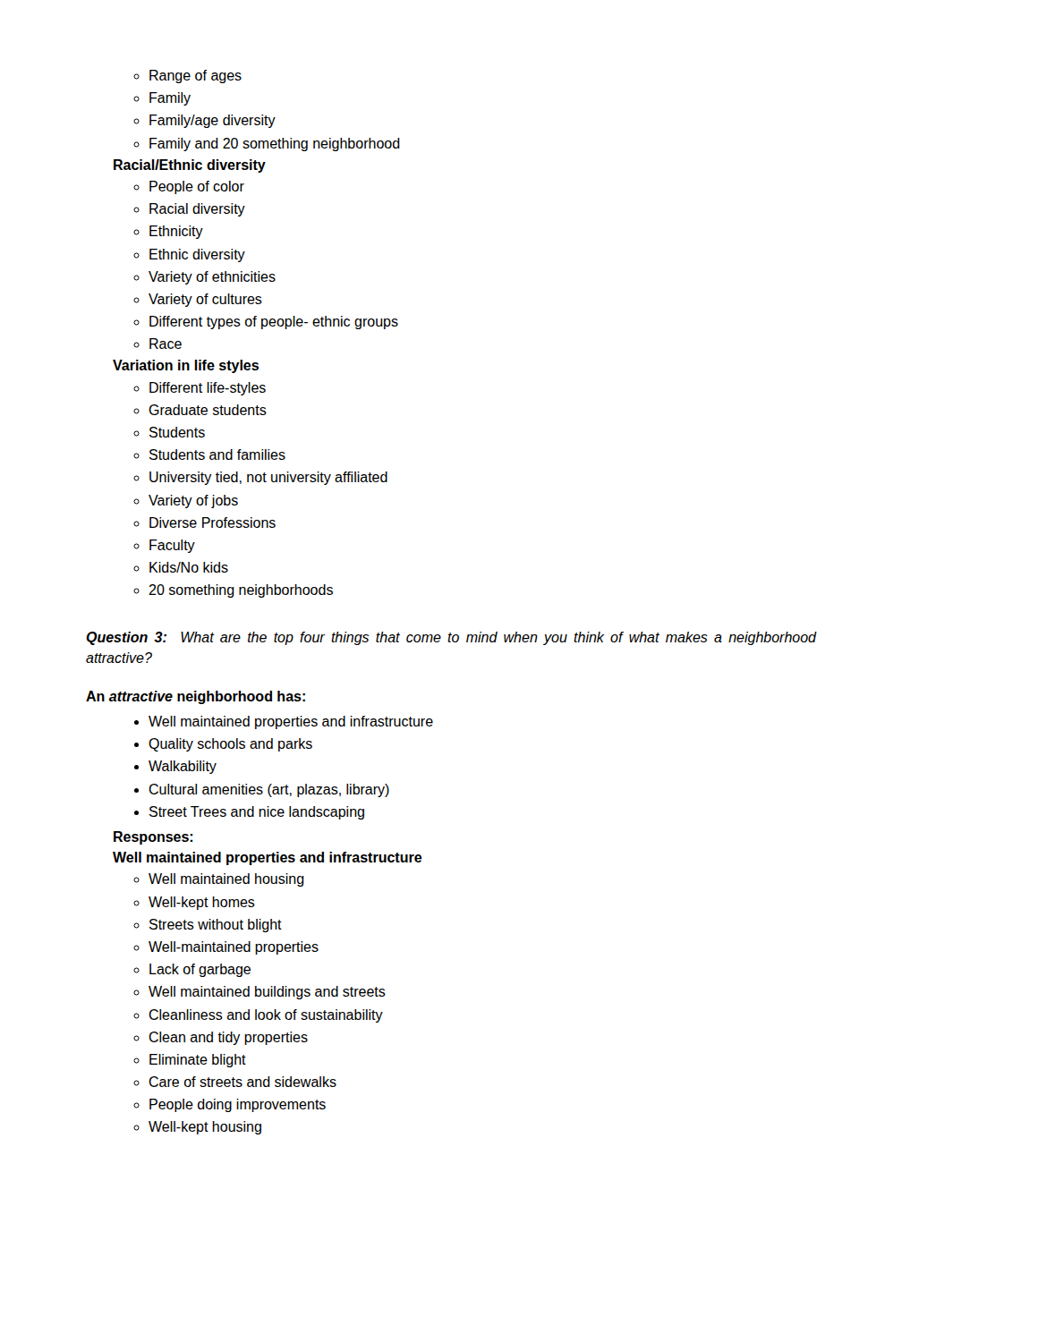Range of ages
Family
Family/age diversity
Family and 20 something neighborhood
Racial/Ethnic diversity
People of color
Racial diversity
Ethnicity
Ethnic diversity
Variety of ethnicities
Variety of cultures
Different types of people- ethnic groups
Race
Variation in life styles
Different life-styles
Graduate students
Students
Students and families
University tied, not university affiliated
Variety of jobs
Diverse Professions
Faculty
Kids/No kids
20 something neighborhoods
Question 3: What are the top four things that come to mind when you think of what makes a neighborhood attractive?
An attractive neighborhood has:
Well maintained properties and infrastructure
Quality schools and parks
Walkability
Cultural amenities (art, plazas, library)
Street Trees and nice landscaping
Responses:
Well maintained properties and infrastructure
Well maintained housing
Well-kept homes
Streets without blight
Well-maintained properties
Lack of garbage
Well maintained buildings and streets
Cleanliness and look of sustainability
Clean and tidy properties
Eliminate blight
Care of streets and sidewalks
People doing improvements
Well-kept housing